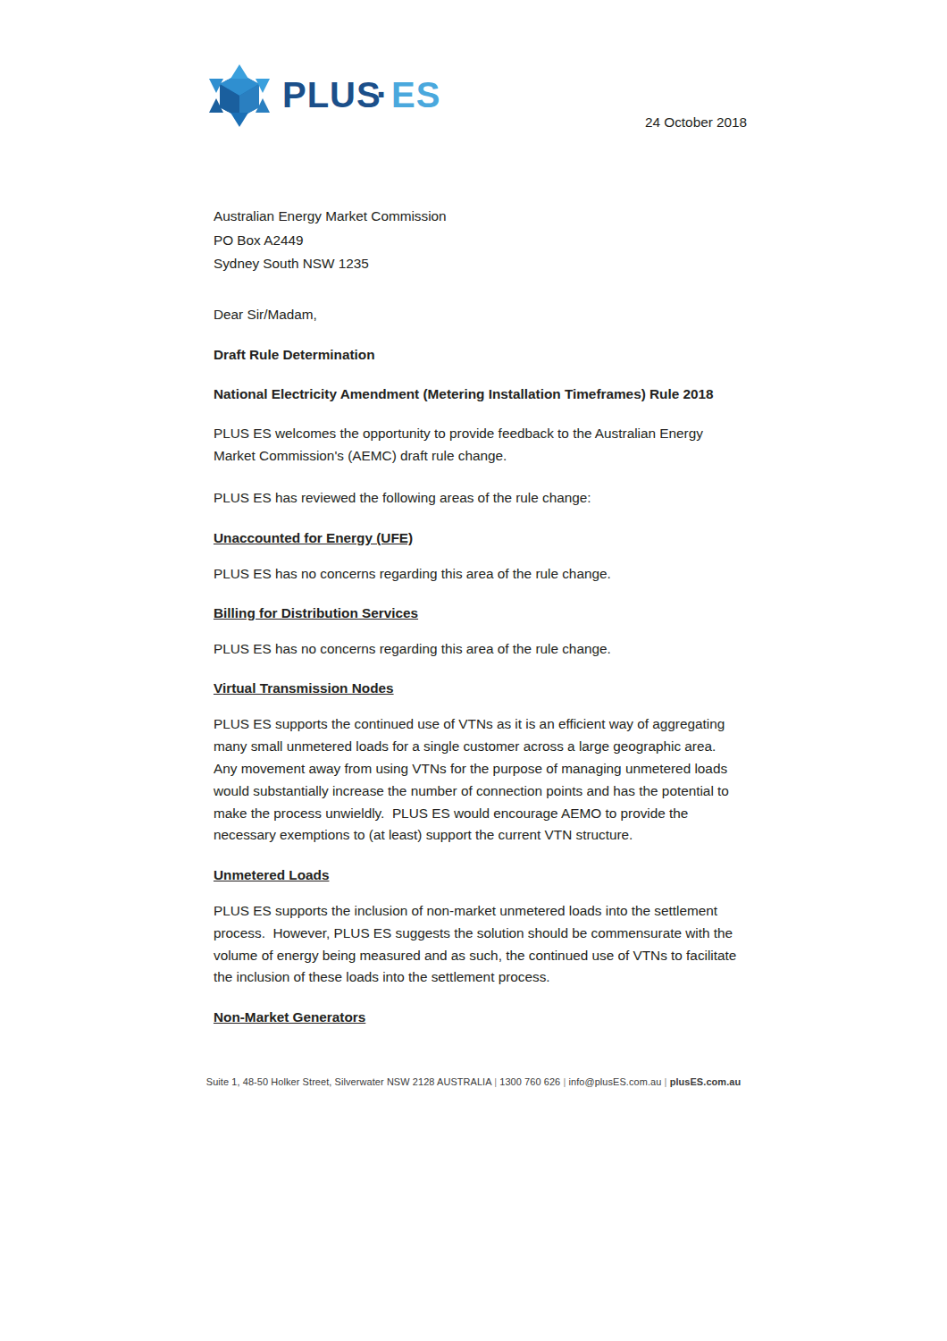PLUS · ES
24 October 2018
Australian Energy Market Commission
PO Box A2449
Sydney South NSW 1235
Dear Sir/Madam,
Draft Rule Determination
National Electricity Amendment (Metering Installation Timeframes) Rule 2018
PLUS ES welcomes the opportunity to provide feedback to the Australian Energy Market Commission's (AEMC) draft rule change.
PLUS ES has reviewed the following areas of the rule change:
Unaccounted for Energy (UFE)
PLUS ES has no concerns regarding this area of the rule change.
Billing for Distribution Services
PLUS ES has no concerns regarding this area of the rule change.
Virtual Transmission Nodes
PLUS ES supports the continued use of VTNs as it is an efficient way of aggregating many small unmetered loads for a single customer across a large geographic area. Any movement away from using VTNs for the purpose of managing unmetered loads would substantially increase the number of connection points and has the potential to make the process unwieldly. PLUS ES would encourage AEMO to provide the necessary exemptions to (at least) support the current VTN structure.
Unmetered Loads
PLUS ES supports the inclusion of non-market unmetered loads into the settlement process. However, PLUS ES suggests the solution should be commensurate with the volume of energy being measured and as such, the continued use of VTNs to facilitate the inclusion of these loads into the settlement process.
Non-Market Generators
Suite 1, 48-50 Holker Street, Silverwater NSW 2128 AUSTRALIA | 1300 760 626 | info@plusES.com.au | plusES.com.au